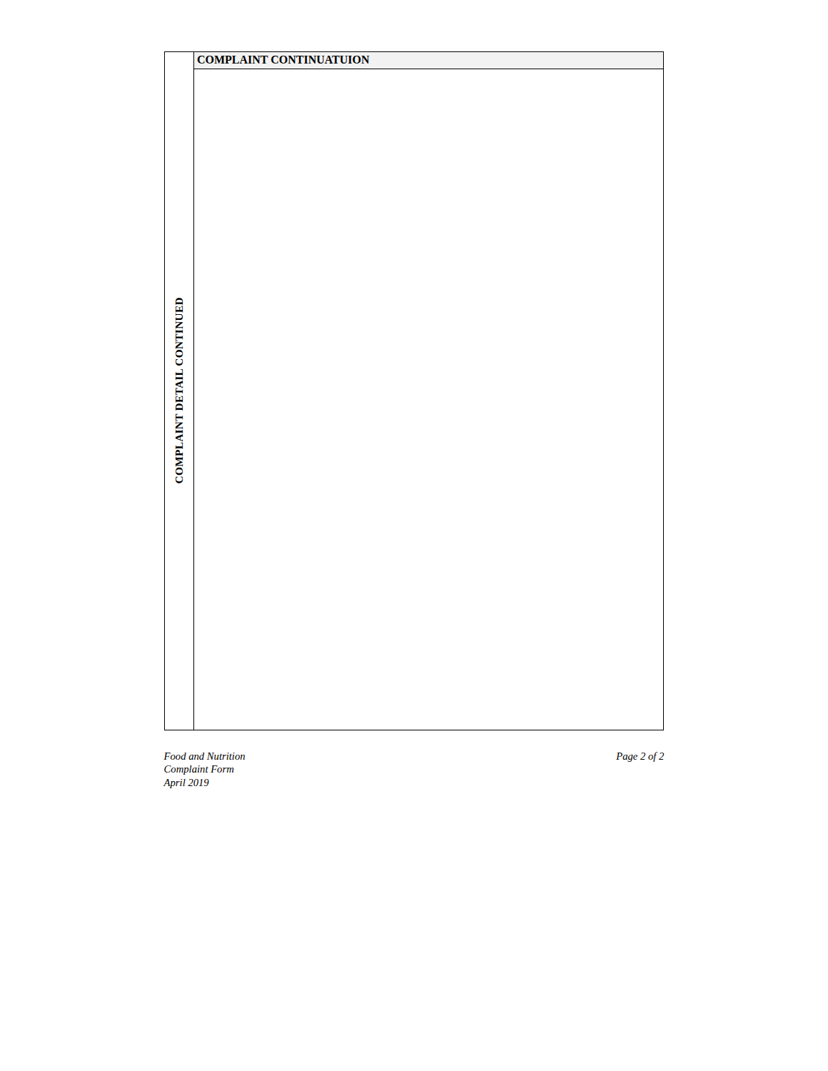| COMPLAINT DETAIL CONTINUED | COMPLAINT CONTINUATUION |
Food and Nutrition
Complaint Form
April 2019
Page 2 of 2